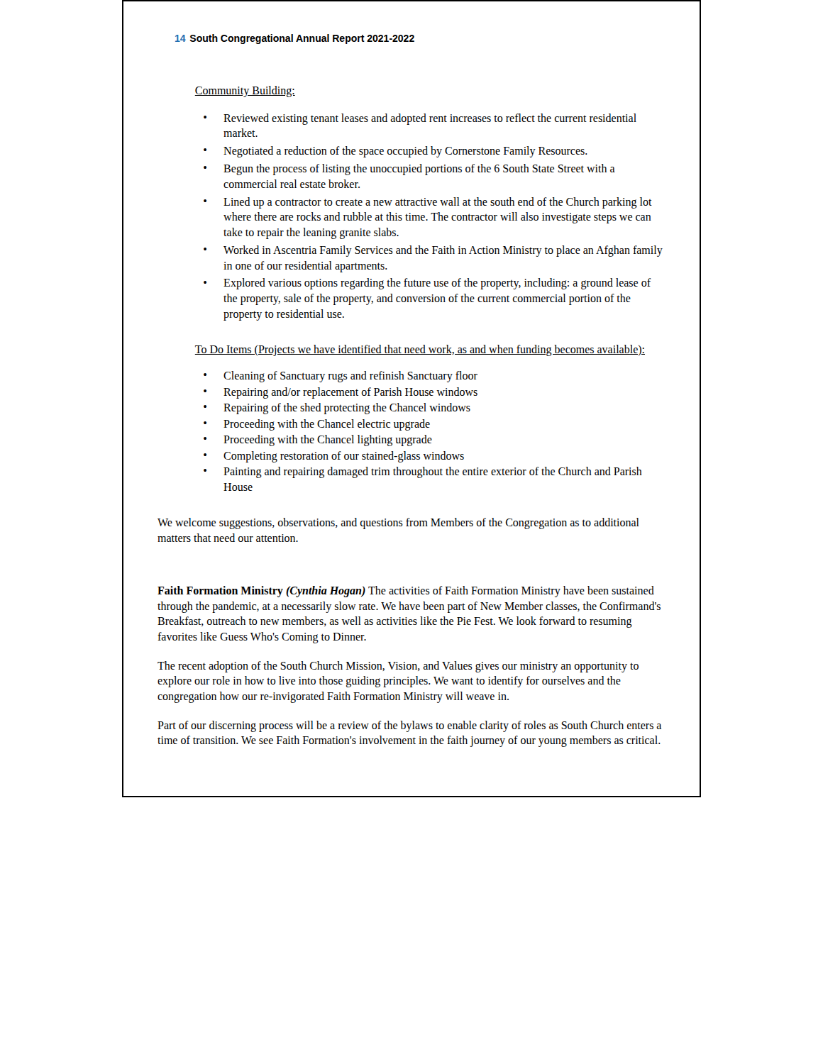14 South Congregational Annual Report 2021-2022
Community Building:
Reviewed existing tenant leases and adopted rent increases to reflect the current residential market.
Negotiated a reduction of the space occupied by Cornerstone Family Resources.
Begun the process of listing the unoccupied portions of the 6 South State Street with a commercial real estate broker.
Lined up a contractor to create a new attractive wall at the south end of the Church parking lot where there are rocks and rubble at this time. The contractor will also investigate steps we can take to repair the leaning granite slabs.
Worked in Ascentria Family Services and the Faith in Action Ministry to place an Afghan family in one of our residential apartments.
Explored various options regarding the future use of the property, including: a ground lease of the property, sale of the property, and conversion of the current commercial portion of the property to residential use.
To Do Items (Projects we have identified that need work, as and when funding becomes available):
Cleaning of Sanctuary rugs and refinish Sanctuary floor
Repairing and/or replacement of Parish House windows
Repairing of the shed protecting the Chancel windows
Proceeding with the Chancel electric upgrade
Proceeding with the Chancel lighting upgrade
Completing restoration of our stained-glass windows
Painting and repairing damaged trim throughout the entire exterior of the Church and Parish House
We welcome suggestions, observations, and questions from Members of the Congregation as to additional matters that need our attention.
Faith Formation Ministry (Cynthia Hogan) The activities of Faith Formation Ministry have been sustained through the pandemic, at a necessarily slow rate. We have been part of New Member classes, the Confirmand's Breakfast, outreach to new members, as well as activities like the Pie Fest. We look forward to resuming favorites like Guess Who's Coming to Dinner.
The recent adoption of the South Church Mission, Vision, and Values gives our ministry an opportunity to explore our role in how to live into those guiding principles. We want to identify for ourselves and the congregation how our re-invigorated Faith Formation Ministry will weave in.
Part of our discerning process will be a review of the bylaws to enable clarity of roles as South Church enters a time of transition. We see Faith Formation's involvement in the faith journey of our young members as critical.